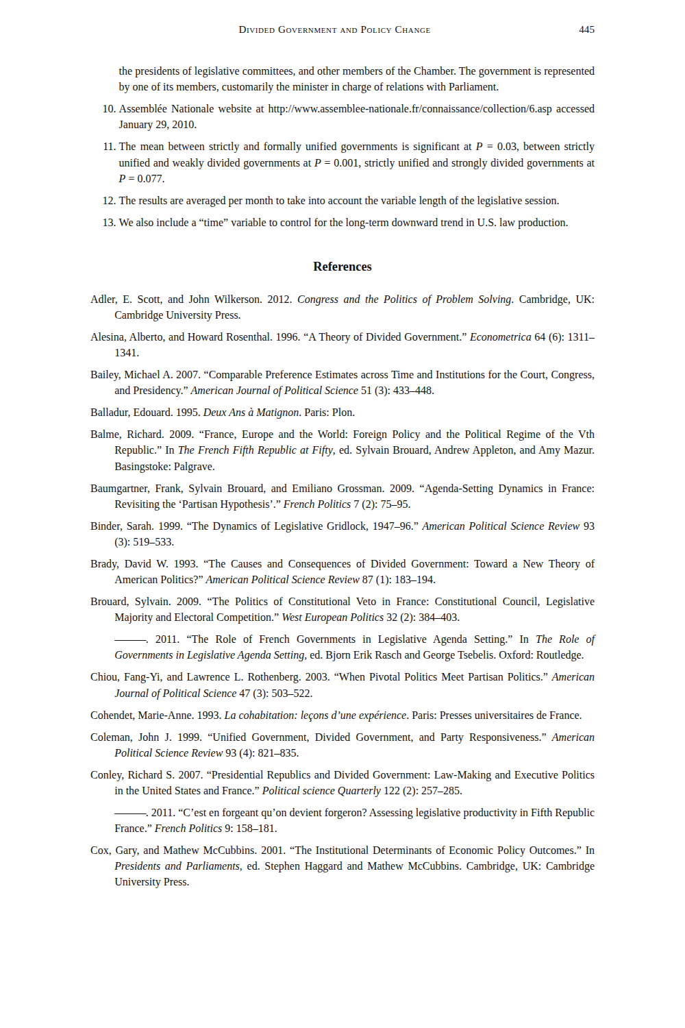Divided Government and Policy Change 445
the presidents of legislative committees, and other members of the Chamber. The government is represented by one of its members, customarily the minister in charge of relations with Parliament.
Assemblée Nationale website at http://www.assemblee-nationale.fr/connaissance/collection/6.asp accessed January 29, 2010.
The mean between strictly and formally unified governments is significant at P = 0.03, between strictly unified and weakly divided governments at P = 0.001, strictly unified and strongly divided governments at P = 0.077.
The results are averaged per month to take into account the variable length of the legislative session.
We also include a “time” variable to control for the long-term downward trend in U.S. law production.
References
Adler, E. Scott, and John Wilkerson. 2012. Congress and the Politics of Problem Solving. Cambridge, UK: Cambridge University Press.
Alesina, Alberto, and Howard Rosenthal. 1996. “A Theory of Divided Government.” Econometrica 64 (6): 1311–1341.
Bailey, Michael A. 2007. “Comparable Preference Estimates across Time and Institutions for the Court, Congress, and Presidency.” American Journal of Political Science 51 (3): 433–448.
Balladur, Edouard. 1995. Deux Ans à Matignon. Paris: Plon.
Balme, Richard. 2009. “France, Europe and the World: Foreign Policy and the Political Regime of the Vth Republic.” In The French Fifth Republic at Fifty, ed. Sylvain Brouard, Andrew Appleton, and Amy Mazur. Basingstoke: Palgrave.
Baumgartner, Frank, Sylvain Brouard, and Emiliano Grossman. 2009. “Agenda-Setting Dynamics in France: Revisiting the ‘Partisan Hypothesis’.” French Politics 7 (2): 75–95.
Binder, Sarah. 1999. “The Dynamics of Legislative Gridlock, 1947–96.” American Political Science Review 93 (3): 519–533.
Brady, David W. 1993. “The Causes and Consequences of Divided Government: Toward a New Theory of American Politics?” American Political Science Review 87 (1): 183–194.
Brouard, Sylvain. 2009. “The Politics of Constitutional Veto in France: Constitutional Council, Legislative Majority and Electoral Competition.” West European Politics 32 (2): 384–403.
———. 2011. “The Role of French Governments in Legislative Agenda Setting.” In The Role of Governments in Legislative Agenda Setting, ed. Bjorn Erik Rasch and George Tsebelis. Oxford: Routledge.
Chiou, Fang-Yi, and Lawrence L. Rothenberg. 2003. “When Pivotal Politics Meet Partisan Politics.” American Journal of Political Science 47 (3): 503–522.
Cohendet, Marie-Anne. 1993. La cohabitation: leçons d’une expérience. Paris: Presses universitaires de France.
Coleman, John J. 1999. “Unified Government, Divided Government, and Party Responsiveness.” American Political Science Review 93 (4): 821–835.
Conley, Richard S. 2007. “Presidential Republics and Divided Government: Law-Making and Executive Politics in the United States and France.” Political science Quarterly 122 (2): 257–285.
———. 2011. “C’est en forgeant qu’on devient forgeron? Assessing legislative productivity in Fifth Republic France.” French Politics 9: 158–181.
Cox, Gary, and Mathew McCubbins. 2001. “The Institutional Determinants of Economic Policy Outcomes.” In Presidents and Parliaments, ed. Stephen Haggard and Mathew McCubbins. Cambridge, UK: Cambridge University Press.